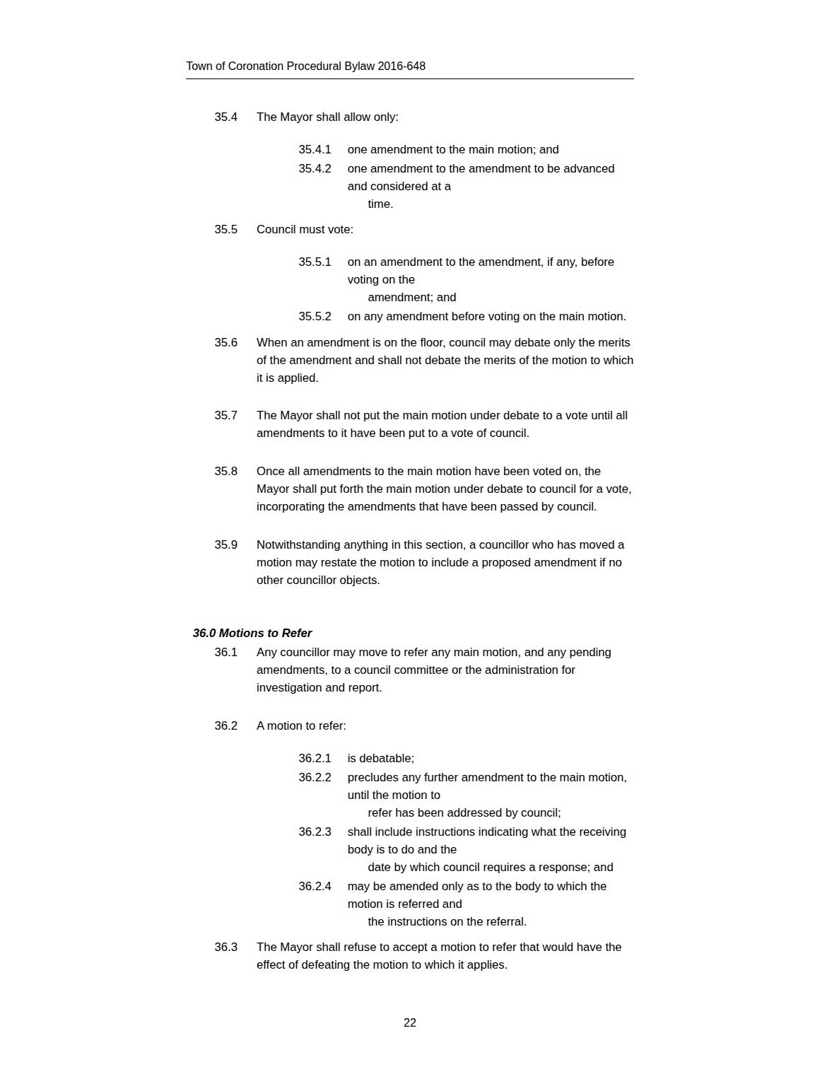Town of Coronation Procedural Bylaw 2016-648
35.4
The Mayor shall allow only:
35.4.1
one amendment to the main motion; and
35.4.2
one amendment to the amendment to be advanced and considered at atime.
35.5
Council must vote:
35.5.1
on an amendment to the amendment, if any, before voting on theamendment; and
35.5.2
on any amendment before voting on the main motion.
35.6
When an amendment is on the floor, council may debate only the merits of the amendment and shall not debate the merits of the motion to which it is applied.
35.7
The Mayor shall not put the main motion under debate to a vote until all amendments to it have been put to a vote of council.
35.8
Once all amendments to the main motion have been voted on, the Mayor shall put forth the main motion under debate to council for a vote, incorporating the amendments that have been passed by council.
35.9
Notwithstanding anything in this section, a councillor who has moved a motion may restate the motion to include a proposed amendment if no other councillor objects.
36.0 Motions to Refer
36.1
Any councillor may move to refer any main motion, and any pending amendments, to a council committee or the administration for investigation and report.
36.2
A motion to refer:
36.2.1
is debatable;
36.2.2
precludes any further amendment to the main motion, until the motion torefer has been addressed by council;
36.2.3
shall include instructions indicating what the receiving body is to do and thedate by which council requires a response; and
36.2.4
may be amended only as to the body to which the motion is referred andthe instructions on the referral.
36.3
The Mayor shall refuse to accept a motion to refer that would have the effect of defeating the motion to which it applies.
22